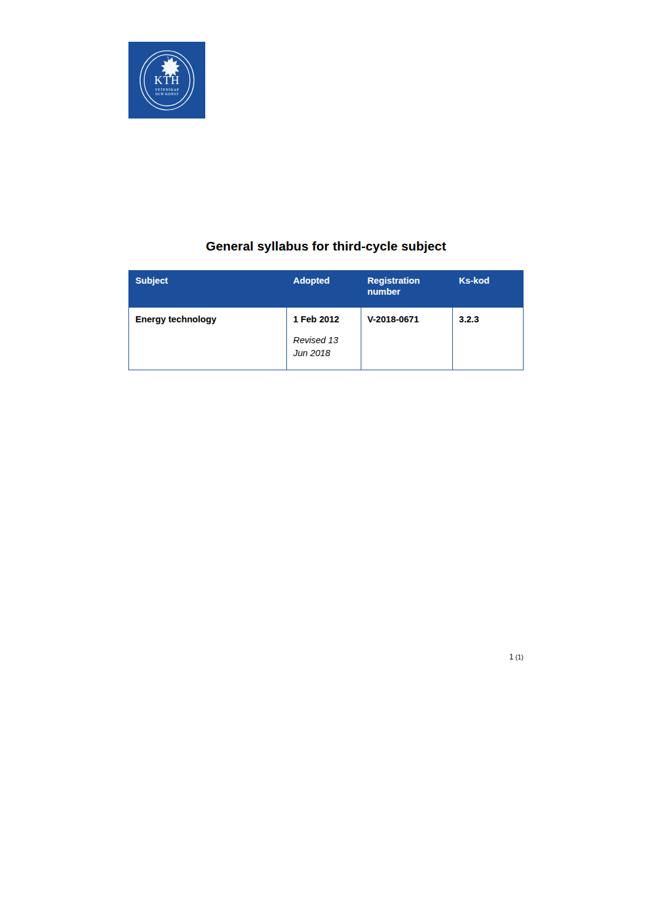KTH VETENSKAP OCH KONST
General syllabus for third-cycle subject
| Subject | Adopted | Registration number | Ks-kod |
| --- | --- | --- | --- |
| Energy technology | 1 Feb 2012 Revised 13 Jun 2018 | V-2018-0671 | 3.2.3 |
1 (1)